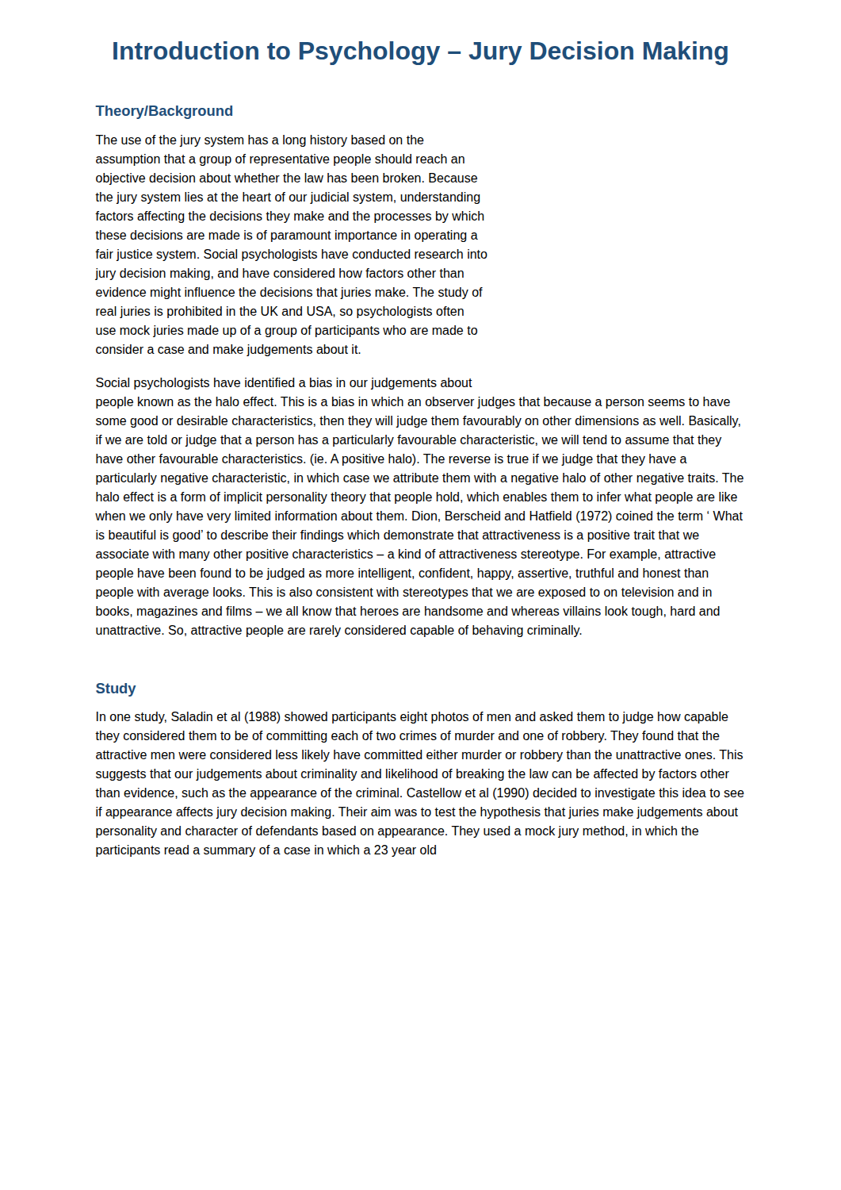Introduction to Psychology – Jury Decision Making
Theory/Background
The use of the jury system has a long history based on the assumption that a group of representative people should reach an objective decision about whether the law has been broken. Because the jury system lies at the heart of our judicial system, understanding factors affecting the decisions they make and the processes by which these decisions are made is of paramount importance in operating a fair justice system. Social psychologists have conducted research into jury decision making, and have considered how factors other than evidence might influence the decisions that juries make. The study of real juries is prohibited in the UK and USA, so psychologists often use mock juries made up of a group of participants who are made to consider a case and make judgements about it.
Social psychologists have identified a bias in our judgements about people known as the halo effect. This is a bias in which an observer judges that because a person seems to have some good or desirable characteristics, then they will judge them favourably on other dimensions as well. Basically, if we are told or judge that a person has a particularly favourable characteristic, we will tend to assume that they have other favourable characteristics. (ie. A positive halo). The reverse is true if we judge that they have a particularly negative characteristic, in which case we attribute them with a negative halo of other negative traits. The halo effect is a form of implicit personality theory that people hold, which enables them to infer what people are like when we only have very limited information about them. Dion, Berscheid and Hatfield (1972) coined the term ‘ What is beautiful is good’ to describe their findings which demonstrate that attractiveness is a positive trait that we associate with many other positive characteristics – a kind of attractiveness stereotype. For example, attractive people have been found to be judged as more intelligent, confident, happy, assertive, truthful and honest than people with average looks. This is also consistent with stereotypes that we are exposed to on television and in books, magazines and films – we all know that heroes are handsome and whereas villains look tough, hard and unattractive. So, attractive people are rarely considered capable of behaving criminally.
Study
In one study, Saladin et al (1988) showed participants eight photos of men and asked them to judge how capable they considered them to be of committing each of two crimes of murder and one of robbery. They found that the attractive men were considered less likely have committed either murder or robbery than the unattractive ones. This suggests that our judgements about criminality and likelihood of breaking the law can be affected by factors other than evidence, such as the appearance of the criminal. Castellow et al (1990) decided to investigate this idea to see if appearance affects jury decision making. Their aim was to test the hypothesis that juries make judgements about personality and character of defendants based on appearance. They used a mock jury method, in which the participants read a summary of a case in which a 23 year old